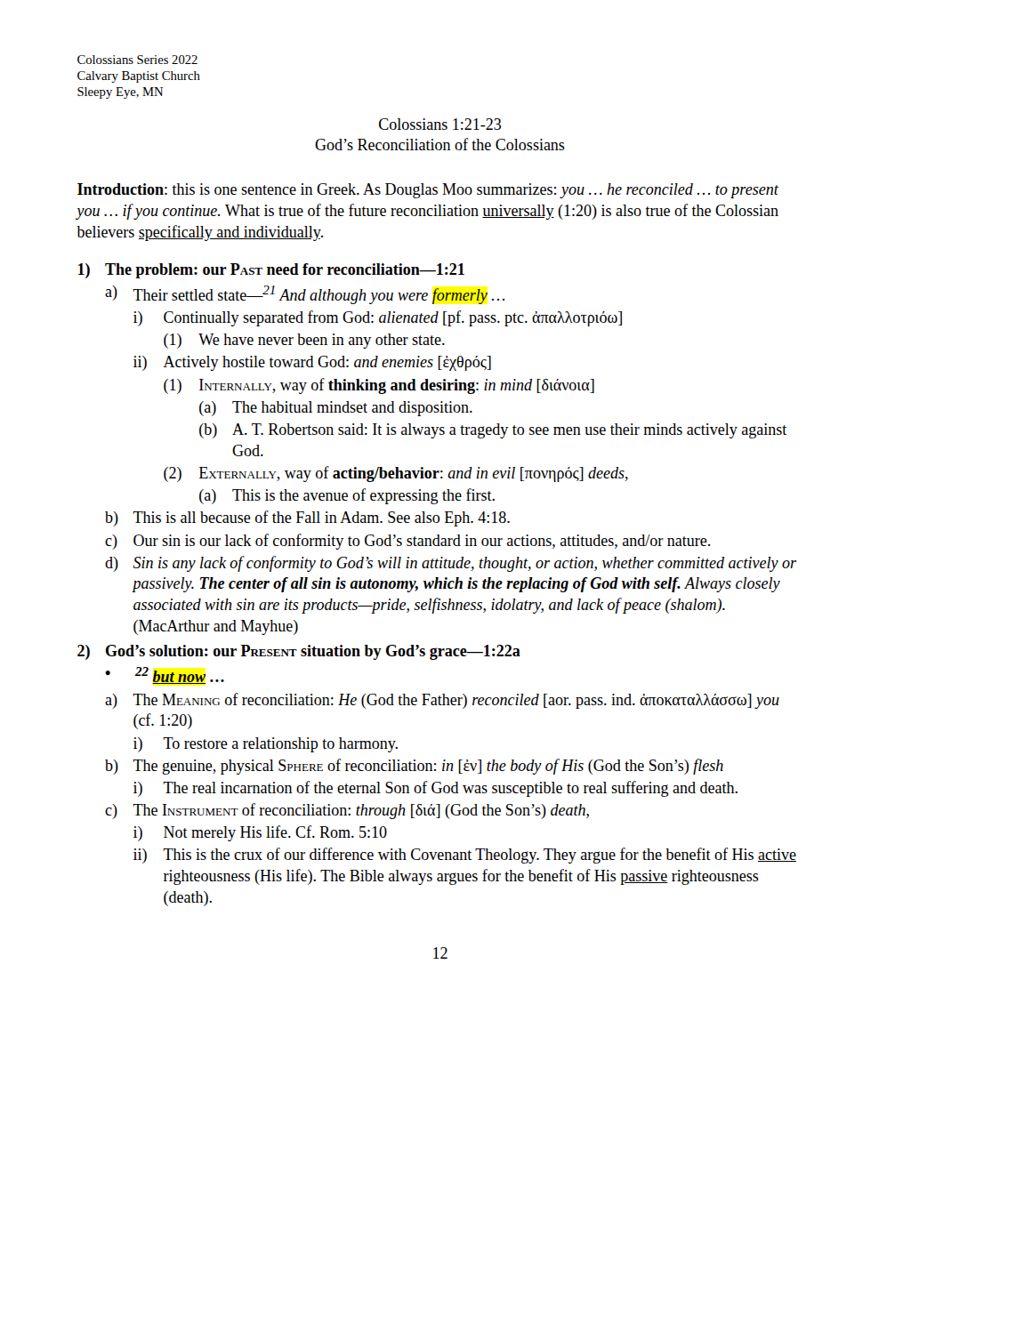Colossians Series 2022
Calvary Baptist Church
Sleepy Eye, MN
Colossians 1:21-23 God’s Reconciliation of the Colossians
Introduction: this is one sentence in Greek. As Douglas Moo summarizes: you … he reconciled … to present you … if you continue. What is true of the future reconciliation universally (1:20) is also true of the Colossian believers specifically and individually.
1) The problem: our Past need for reconciliation—1:21
a) Their settled state—21 And although you were formerly …
i) Continually separated from God: alienated [pf. pass. ptc. ἀπαλλοτριόω]
(1) We have never been in any other state.
ii) Actively hostile toward God: and enemies [ἐχθρός]
(1) Internally, way of thinking and desiring: in mind [διάνοια]
(a) The habitual mindset and disposition.
(b) A. T. Robertson said: It is always a tragedy to see men use their minds actively against God.
(2) Externally, way of acting/behavior: and in evil [πονηρός] deeds,
(a) This is the avenue of expressing the first.
b) This is all because of the Fall in Adam. See also Eph. 4:18.
c) Our sin is our lack of conformity to God’s standard in our actions, attitudes, and/or nature.
d) Sin is any lack of conformity to God’s will in attitude, thought, or action, whether committed actively or passively. The center of all sin is autonomy, which is the replacing of God with self. Always closely associated with sin are its products—pride, selfishness, idolatry, and lack of peace (shalom). (MacArthur and Mayhue)
2) God’s solution: our Present situation by God’s grace—1:22a
•22 but now …
a) The Meaning of reconciliation: He (God the Father) reconciled [aor. pass. ind. ἀποκαταλλάσσω] you (cf. 1:20)
i) To restore a relationship to harmony.
b) The genuine, physical Sphere of reconciliation: in [ἐν] the body of His (God the Son’s) flesh
i) The real incarnation of the eternal Son of God was susceptible to real suffering and death.
c) The Instrument of reconciliation: through [διά] (God the Son’s) death,
i) Not merely His life. Cf. Rom. 5:10
ii) This is the crux of our difference with Covenant Theology. They argue for the benefit of His active righteousness (His life). The Bible always argues for the benefit of His passive righteousness (death).
12